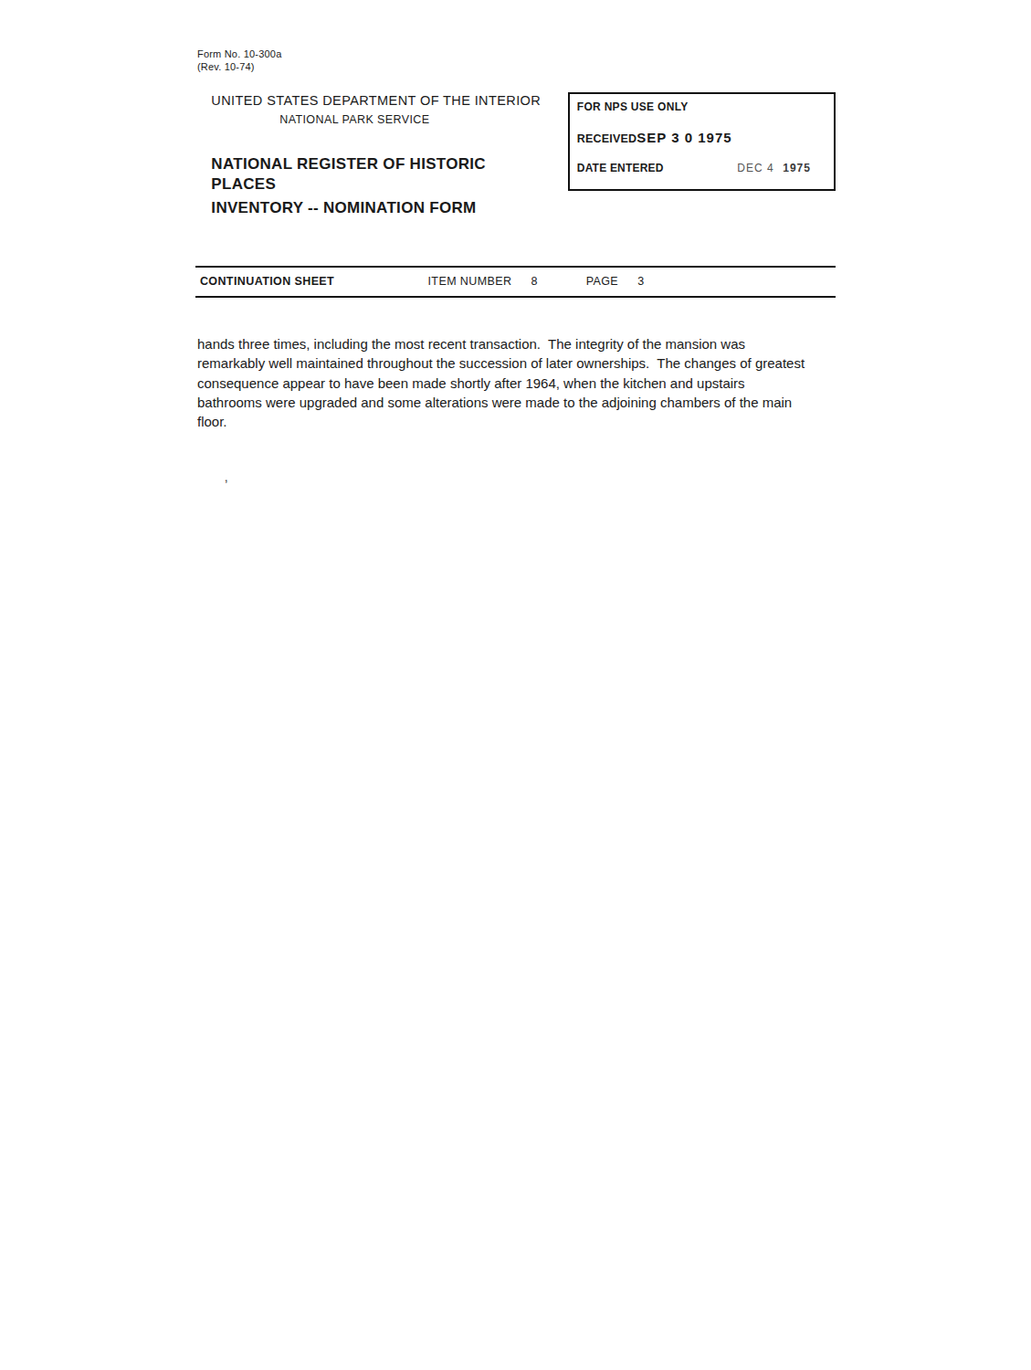Form No. 10-300a
(Rev. 10-74)
UNITED STATES DEPARTMENT OF THE INTERIOR
NATIONAL PARK SERVICE
NATIONAL REGISTER OF HISTORIC PLACES
INVENTORY -- NOMINATION FORM
FOR NPS USE ONLY
RECEIVEDSEP 3 0 1975
DATE ENTERED DEC 41975
CONTINUATION SHEET ITEM NUMBER 8 PAGE 3
hands three times, including the most recent transaction. The integrity of the mansion was remarkably well maintained throughout the succession of later ownerships. The changes of greatest consequence appear to have been made shortly after 1964, when the kitchen and upstairs bathrooms were upgraded and some alterations were made to the adjoining chambers of the main floor.
 ,